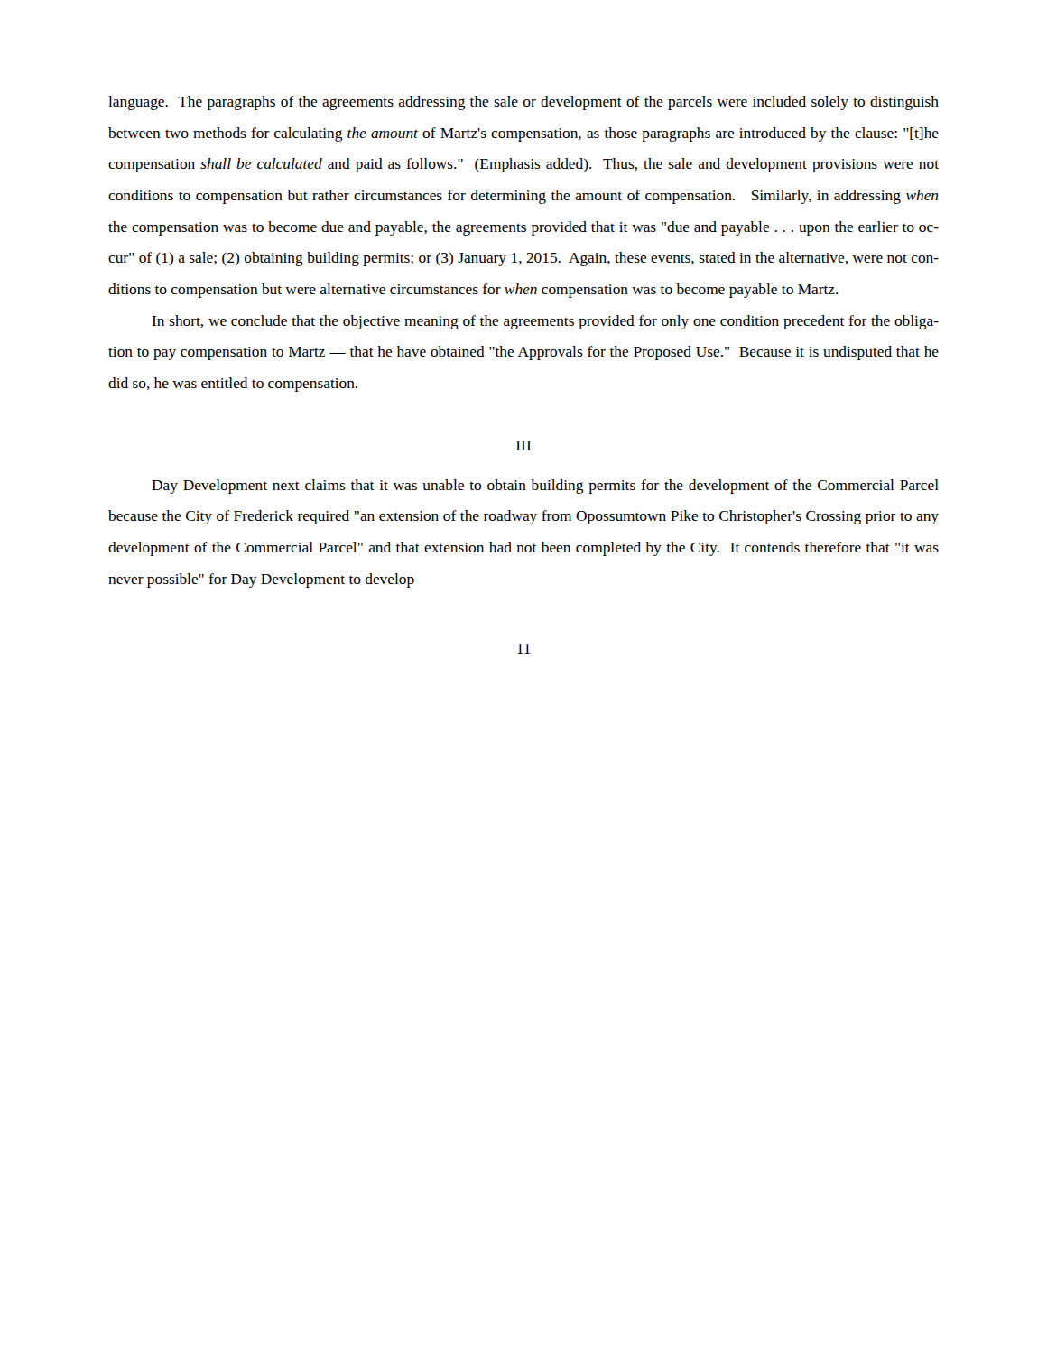language. The paragraphs of the agreements addressing the sale or development of the parcels were included solely to distinguish between two methods for calculating the amount of Martz's compensation, as those paragraphs are introduced by the clause: "[t]he compensation shall be calculated and paid as follows." (Emphasis added). Thus, the sale and development provisions were not conditions to compensation but rather circumstances for determining the amount of compensation. Similarly, in addressing when the compensation was to become due and payable, the agreements provided that it was "due and payable . . . upon the earlier to occur" of (1) a sale; (2) obtaining building permits; or (3) January 1, 2015. Again, these events, stated in the alternative, were not conditions to compensation but were alternative circumstances for when compensation was to become payable to Martz.
In short, we conclude that the objective meaning of the agreements provided for only one condition precedent for the obligation to pay compensation to Martz — that he have obtained "the Approvals for the Proposed Use." Because it is undisputed that he did so, he was entitled to compensation.
III
Day Development next claims that it was unable to obtain building permits for the development of the Commercial Parcel because the City of Frederick required "an extension of the roadway from Opossumtown Pike to Christopher's Crossing prior to any development of the Commercial Parcel" and that extension had not been completed by the City. It contends therefore that "it was never possible" for Day Development to develop
11